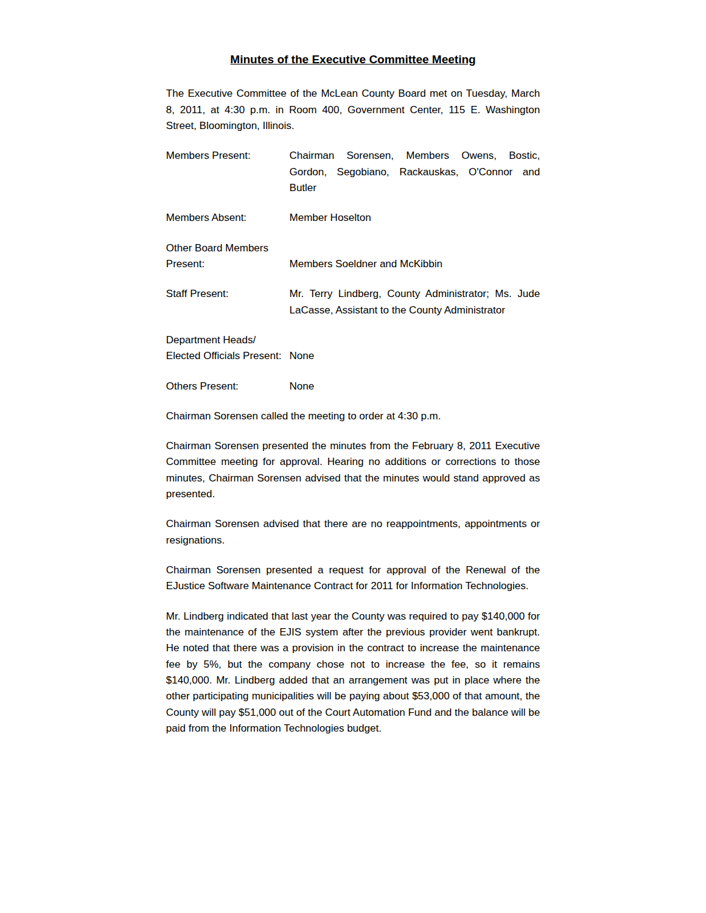Minutes of the Executive Committee Meeting
The Executive Committee of the McLean County Board met on Tuesday, March 8, 2011, at 4:30 p.m. in Room 400, Government Center, 115 E. Washington Street, Bloomington, Illinois.
| Members Present: | Chairman Sorensen, Members Owens, Bostic, Gordon, Segobiano, Rackauskas, O'Connor and Butler |
| Members Absent: | Member Hoselton |
| Other Board Members Present: | Members Soeldner and McKibbin |
| Staff Present: | Mr. Terry Lindberg, County Administrator; Ms. Jude LaCasse, Assistant to the County Administrator |
| Department Heads/ Elected Officials Present: | None |
| Others Present: | None |
Chairman Sorensen called the meeting to order at 4:30 p.m.
Chairman Sorensen presented the minutes from the February 8, 2011 Executive Committee meeting for approval. Hearing no additions or corrections to those minutes, Chairman Sorensen advised that the minutes would stand approved as presented.
Chairman Sorensen advised that there are no reappointments, appointments or resignations.
Chairman Sorensen presented a request for approval of the Renewal of the EJustice Software Maintenance Contract for 2011 for Information Technologies.
Mr. Lindberg indicated that last year the County was required to pay $140,000 for the maintenance of the EJIS system after the previous provider went bankrupt. He noted that there was a provision in the contract to increase the maintenance fee by 5%, but the company chose not to increase the fee, so it remains $140,000. Mr. Lindberg added that an arrangement was put in place where the other participating municipalities will be paying about $53,000 of that amount, the County will pay $51,000 out of the Court Automation Fund and the balance will be paid from the Information Technologies budget.